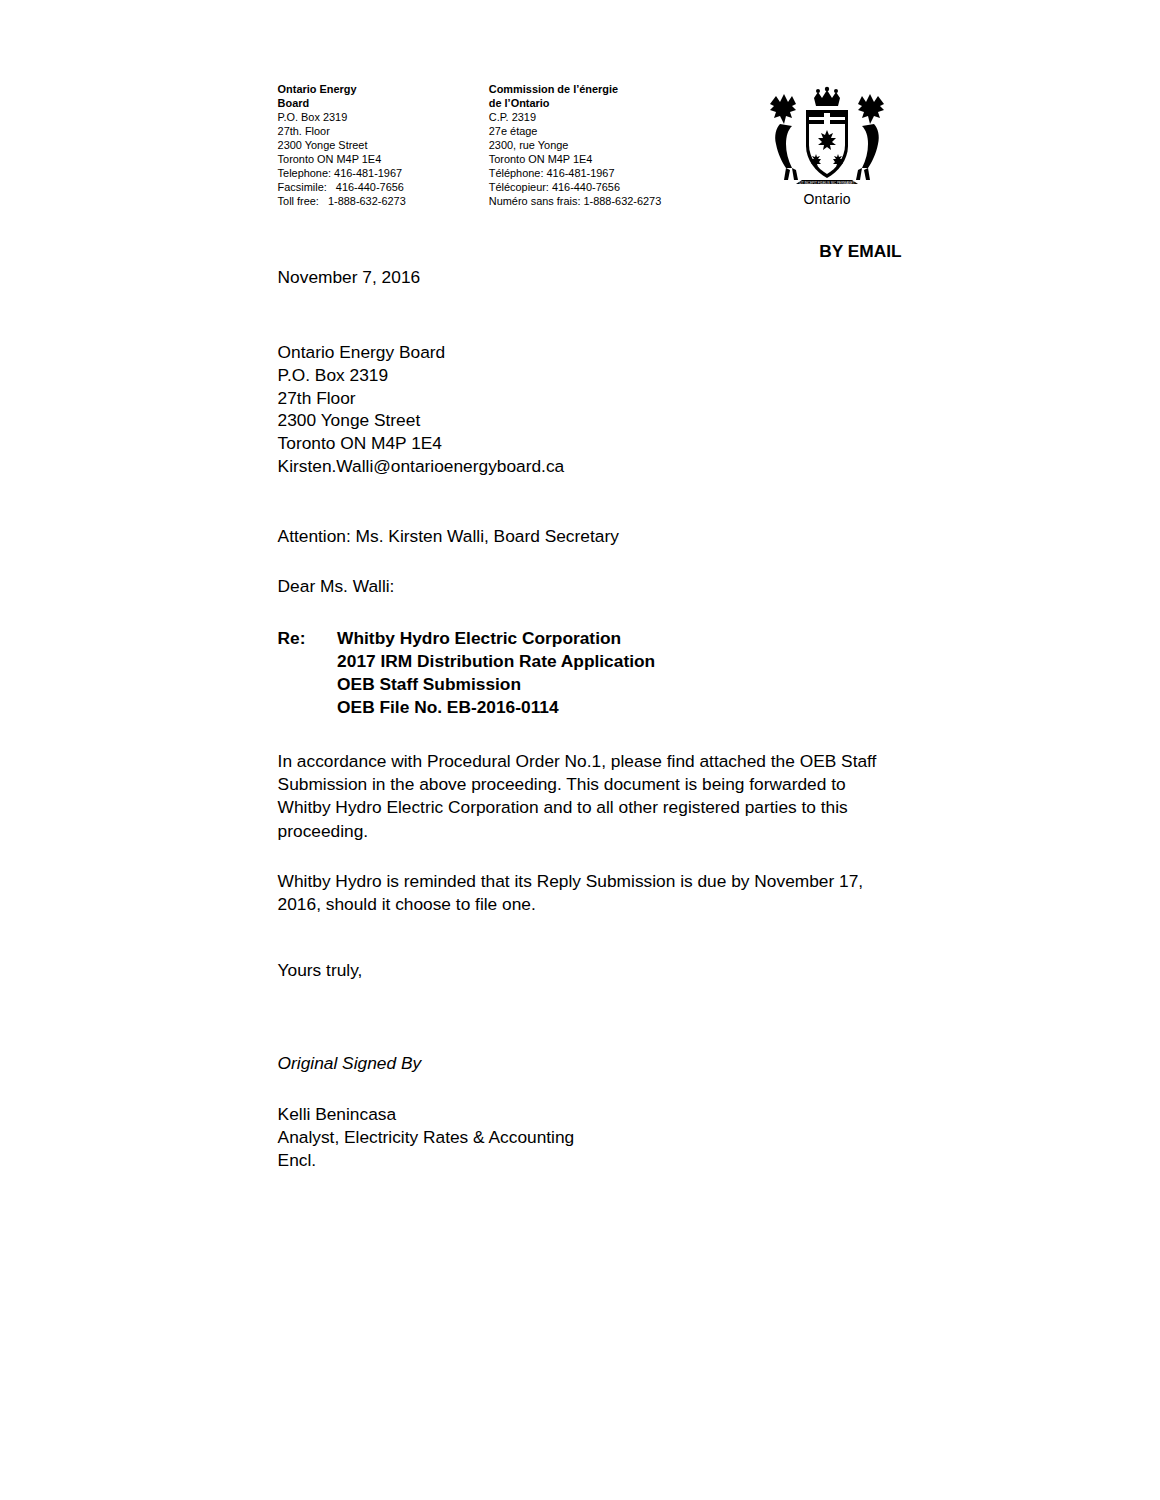Ontario Energy
Board
P.O. Box 2319
27th. Floor
2300 Yonge Street
Toronto ON M4P 1E4
Telephone: 416-481-1967
Facsimile: 416-440-7656
Toll free: 1-888-632-6273
Commission de l’énergie
de l’Ontario
C.P. 2319
27e étage
2300, rue Yonge
Toronto ON M4P 1E4
Téléphone: 416-481-1967
Télécopieur: 416-440-7656
Numéro sans frais: 1-888-632-6273
UT INCEPIT FIDELIS SIC PERMANET
Ontario
BY EMAIL
November 7, 2016
Ontario Energy Board
P.O. Box 2319
27th Floor
2300 Yonge Street
Toronto ON M4P 1E4
Kirsten.Walli@ontarioenergyboard.ca
Attention: Ms. Kirsten Walli, Board Secretary
Dear Ms. Walli:
Re: Whitby Hydro Electric Corporation
2017 IRM Distribution Rate Application
OEB Staff Submission
OEB File No. EB-2016-0114
In accordance with Procedural Order No.1, please find attached the OEB Staff Submission in the above proceeding. This document is being forwarded to Whitby Hydro Electric Corporation and to all other registered parties to this proceeding.
Whitby Hydro is reminded that its Reply Submission is due by November 17, 2016, should it choose to file one.
Yours truly,
Original Signed By
Kelli Benincasa
Analyst, Electricity Rates & Accounting
Encl.